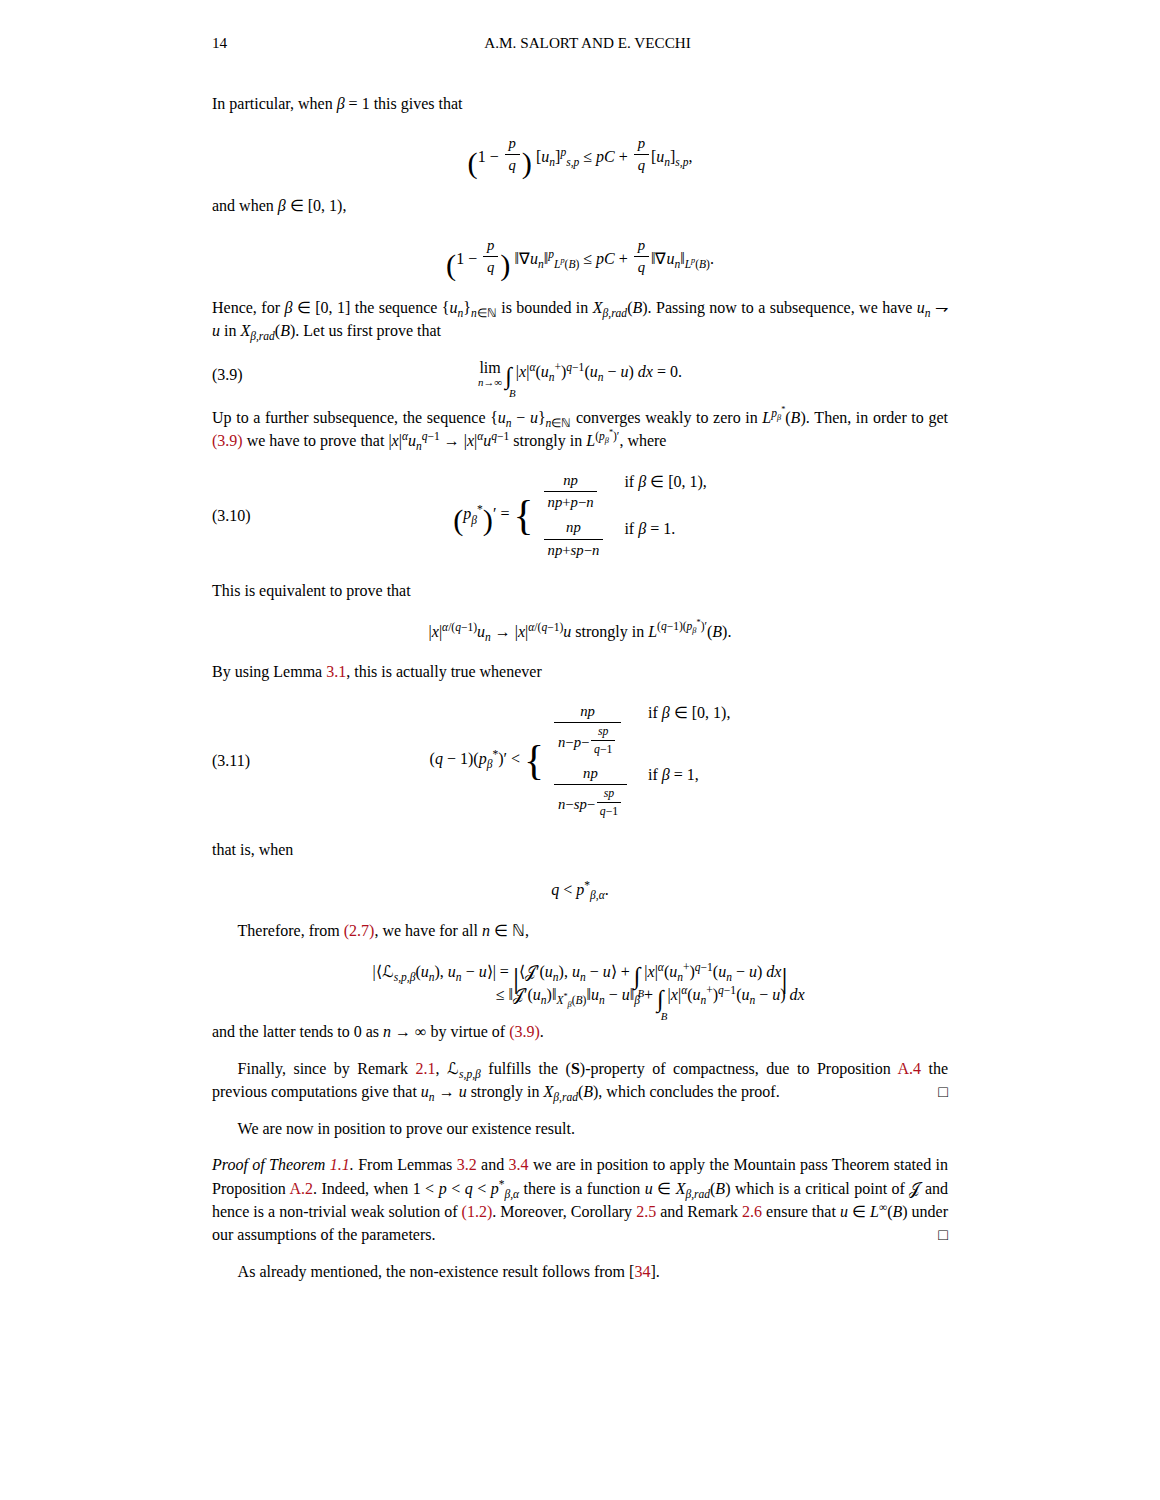14 A.M. SALORT AND E. VECCHI
In particular, when β = 1 this gives that
(1 − pq) [un]ps,p ≤ pC + pq[un]s,p,
and when β ∈ [0, 1),
(1 − pq) ‖∇un‖pLp(B) ≤ pC + pq‖∇un‖Lp(B).
Hence, for β ∈ [0, 1] the sequence {un}n∈ℕ is bounded in Xβ,rad(B). Passing now to a subsequence, we have un ⇁ u in Xβ,rad(B). Let us first prove that
(3.9)
lim n→∞∫B |x|α(un+)q−1(un − u) dx = 0.
Up to a further subsequence, the sequence {un − u}n∈ℕ converges weakly to zero in Lpβ*(B). Then, in order to get (3.9) we have to prove that |x|αunq−1 → |x|αuq−1 strongly in L(pβ*)′, where
(3.10)
(pβ*)′ = { np np+p−n if β ∈ [0, 1), np np+sp−n if β = 1.
This is equivalent to prove that
|x|α/(q−1)un → |x|α/(q−1)u strongly in L(q−1)(pβ*)′(B).
By using Lemma 3.1, this is actually true whenever
(3.11)
(q − 1)(pβ*)′ < { np n−p−sp q−1 if β ∈ [0, 1), np n−sp−sp q−1 if β = 1,
that is, when
q < p*β,α.
Therefore, from (2.7), we have for all n ∈ ℕ,
|⟨ℒs,p,β(un), un − u⟩| = |⟨𝒥′(un), un − u⟩ + ∫B |x|α(un+)q−1(un − u) dx|
|⟨ℒs,p,β(un), un − u⟩| = ≤ ‖𝒥′(un)‖X*β(B)‖un − u‖β + ∫B |x|α(un+)q−1(un − u) dx
and the latter tends to 0 as n → ∞ by virtue of (3.9).
Finally, since by Remark 2.1, ℒs,p,β fulfills the (S)-property of compactness, due to Proposition A.4 the previous computations give that un → u strongly in Xβ,rad(B), which concludes the proof. □
We are now in position to prove our existence result.
Proof of Theorem 1.1. From Lemmas 3.2 and 3.4 we are in position to apply the Mountain pass Theorem stated in Proposition A.2. Indeed, when 1 < p < q < p*β,α there is a function u ∈ Xβ,rad(B) which is a critical point of 𝒥 and hence is a non-trivial weak solution of (1.2). Moreover, Corollary 2.5 and Remark 2.6 ensure that u ∈ L∞(B) under our assumptions of the parameters. □
As already mentioned, the non-existence result follows from [34].